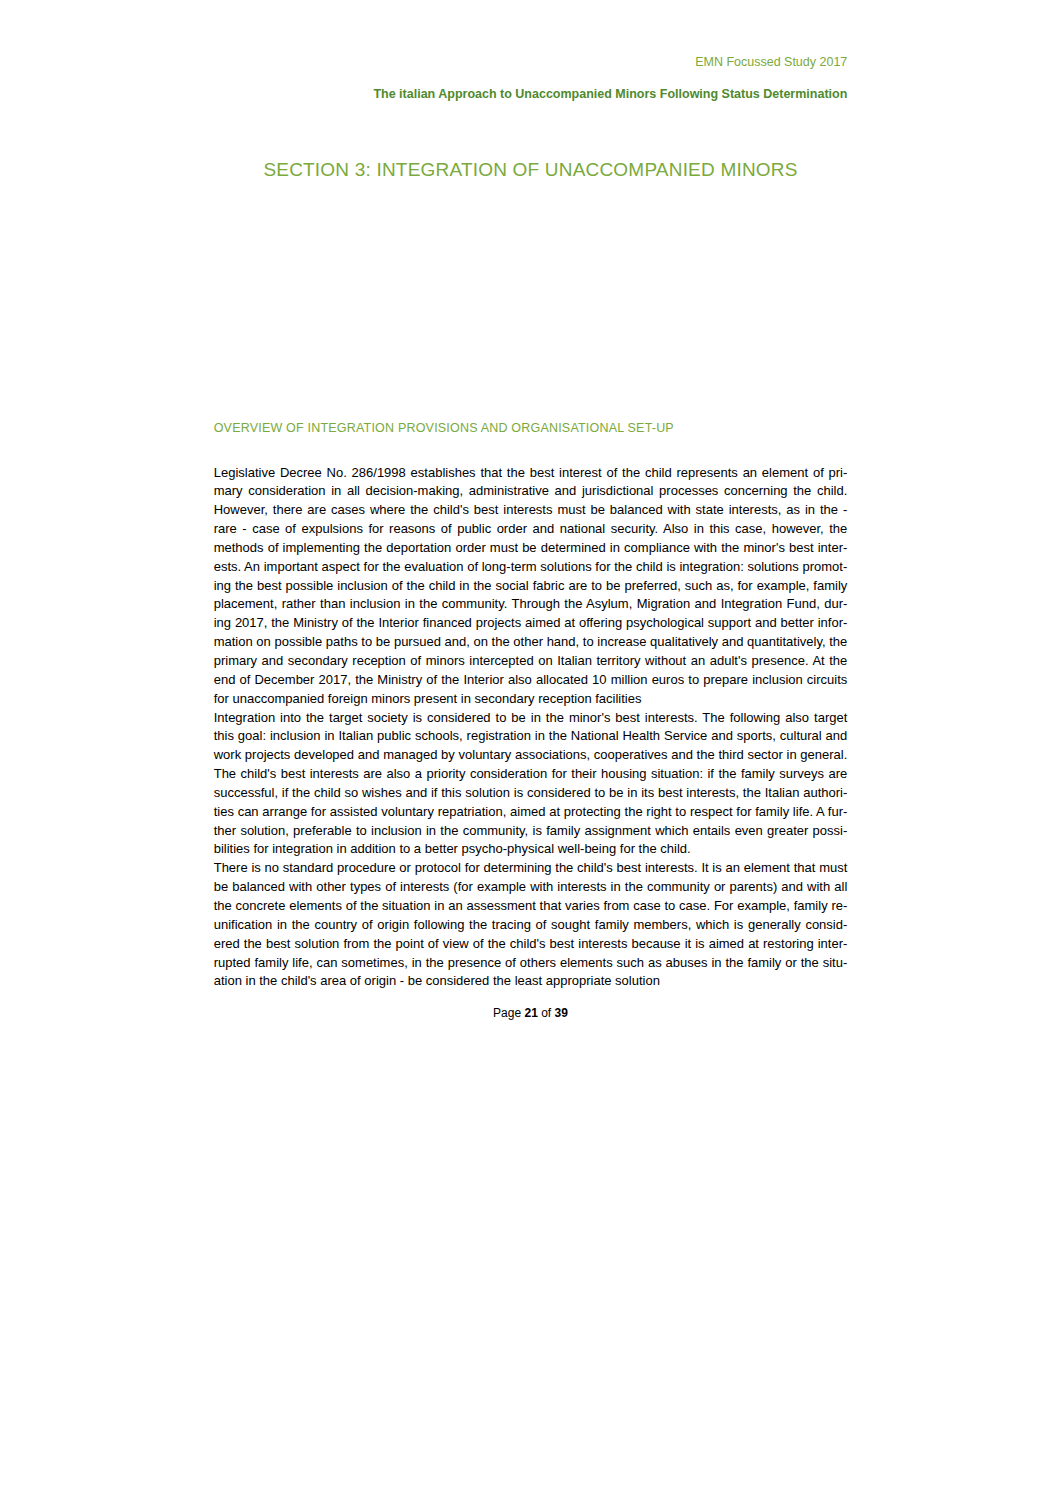EMN Focussed Study 2017
The italian Approach to Unaccompanied Minors Following Status Determination
SECTION 3: INTEGRATION OF UNACCOMPANIED MINORS
OVERVIEW OF INTEGRATION PROVISIONS AND ORGANISATIONAL SET-UP
Legislative Decree No. 286/1998 establishes that the best interest of the child represents an element of primary consideration in all decision-making, administrative and jurisdictional processes concerning the child. However, there are cases where the child's best interests must be balanced with state interests, as in the - rare - case of expulsions for reasons of public order and national security. Also in this case, however, the methods of implementing the deportation order must be determined in compliance with the minor's best interests. An important aspect for the evaluation of long-term solutions for the child is integration: solutions promoting the best possible inclusion of the child in the social fabric are to be preferred, such as, for example, family placement, rather than inclusion in the community. Through the Asylum, Migration and Integration Fund, during 2017, the Ministry of the Interior financed projects aimed at offering psychological support and better information on possible paths to be pursued and, on the other hand, to increase qualitatively and quantitatively, the primary and secondary reception of minors intercepted on Italian territory without an adult's presence. At the end of December 2017, the Ministry of the Interior also allocated 10 million euros to prepare inclusion circuits for unaccompanied foreign minors present in secondary reception facilities
Integration into the target society is considered to be in the minor's best interests. The following also target this goal: inclusion in Italian public schools, registration in the National Health Service and sports, cultural and work projects developed and managed by voluntary associations, cooperatives and the third sector in general. The child's best interests are also a priority consideration for their housing situation: if the family surveys are successful, if the child so wishes and if this solution is considered to be in its best interests, the Italian authorities can arrange for assisted voluntary repatriation, aimed at protecting the right to respect for family life. A further solution, preferable to inclusion in the community, is family assignment which entails even greater possibilities for integration in addition to a better psycho-physical well-being for the child.
There is no standard procedure or protocol for determining the child's best interests. It is an element that must be balanced with other types of interests (for example with interests in the community or parents) and with all the concrete elements of the situation in an assessment that varies from case to case. For example, family reunification in the country of origin following the tracing of sought family members, which is generally considered the best solution from the point of view of the child's best interests because it is aimed at restoring interrupted family life, can sometimes, in the presence of others elements such as abuses in the family or the situation in the child's area of origin - be considered the least appropriate solution
Page 21 of 39